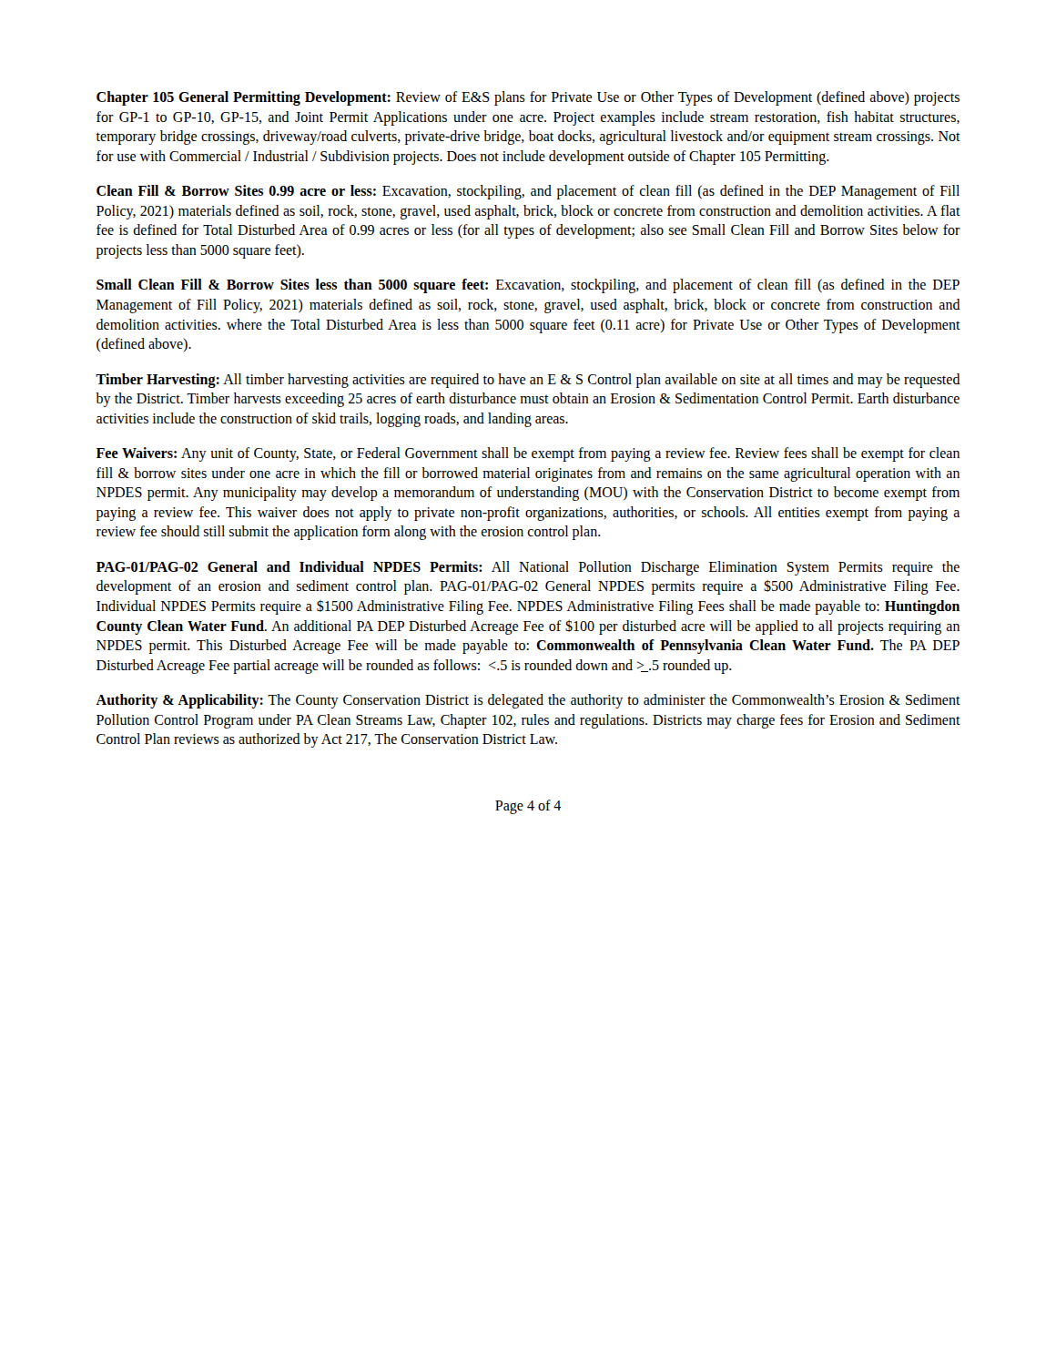Chapter 105 General Permitting Development: Review of E&S plans for Private Use or Other Types of Development (defined above) projects for GP-1 to GP-10, GP-15, and Joint Permit Applications under one acre. Project examples include stream restoration, fish habitat structures, temporary bridge crossings, driveway/road culverts, private-drive bridge, boat docks, agricultural livestock and/or equipment stream crossings. Not for use with Commercial / Industrial / Subdivision projects. Does not include development outside of Chapter 105 Permitting.
Clean Fill & Borrow Sites 0.99 acre or less: Excavation, stockpiling, and placement of clean fill (as defined in the DEP Management of Fill Policy, 2021) materials defined as soil, rock, stone, gravel, used asphalt, brick, block or concrete from construction and demolition activities. A flat fee is defined for Total Disturbed Area of 0.99 acres or less (for all types of development; also see Small Clean Fill and Borrow Sites below for projects less than 5000 square feet).
Small Clean Fill & Borrow Sites less than 5000 square feet: Excavation, stockpiling, and placement of clean fill (as defined in the DEP Management of Fill Policy, 2021) materials defined as soil, rock, stone, gravel, used asphalt, brick, block or concrete from construction and demolition activities. where the Total Disturbed Area is less than 5000 square feet (0.11 acre) for Private Use or Other Types of Development (defined above).
Timber Harvesting: All timber harvesting activities are required to have an E & S Control plan available on site at all times and may be requested by the District. Timber harvests exceeding 25 acres of earth disturbance must obtain an Erosion & Sedimentation Control Permit. Earth disturbance activities include the construction of skid trails, logging roads, and landing areas.
Fee Waivers: Any unit of County, State, or Federal Government shall be exempt from paying a review fee. Review fees shall be exempt for clean fill & borrow sites under one acre in which the fill or borrowed material originates from and remains on the same agricultural operation with an NPDES permit. Any municipality may develop a memorandum of understanding (MOU) with the Conservation District to become exempt from paying a review fee. This waiver does not apply to private non-profit organizations, authorities, or schools. All entities exempt from paying a review fee should still submit the application form along with the erosion control plan.
PAG-01/PAG-02 General and Individual NPDES Permits: All National Pollution Discharge Elimination System Permits require the development of an erosion and sediment control plan. PAG-01/PAG-02 General NPDES permits require a $500 Administrative Filing Fee. Individual NPDES Permits require a $1500 Administrative Filing Fee. NPDES Administrative Filing Fees shall be made payable to: Huntingdon County Clean Water Fund. An additional PA DEP Disturbed Acreage Fee of $100 per disturbed acre will be applied to all projects requiring an NPDES permit. This Disturbed Acreage Fee will be made payable to: Commonwealth of Pennsylvania Clean Water Fund. The PA DEP Disturbed Acreage Fee partial acreage will be rounded as follows: <.5 is rounded down and >̲ .5 rounded up.
Authority & Applicability: The County Conservation District is delegated the authority to administer the Commonwealth’s Erosion & Sediment Pollution Control Program under PA Clean Streams Law, Chapter 102, rules and regulations. Districts may charge fees for Erosion and Sediment Control Plan reviews as authorized by Act 217, The Conservation District Law.
Page 4 of 4